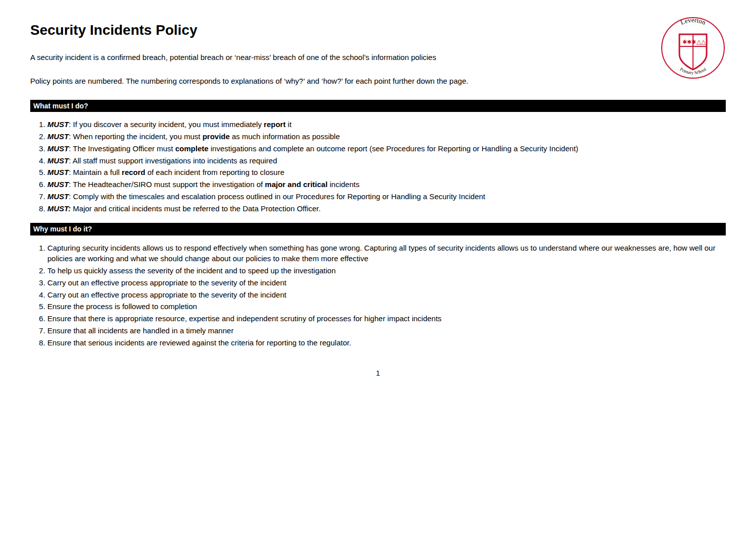✱✱✱ △△ Leverton Primary School
Security Incidents Policy
A security incident is a confirmed breach, potential breach or ‘near-miss’ breach of one of the school’s information policies
Policy points are numbered. The numbering corresponds to explanations of ‘why?’ and ‘how?’ for each point further down the page.
What must I do?
MUST: If you discover a security incident, you must immediately report it
MUST: When reporting the incident, you must provide as much information as possible
MUST: The Investigating Officer must complete investigations and complete an outcome report (see Procedures for Reporting or Handling a Security Incident)
MUST: All staff must support investigations into incidents as required
MUST: Maintain a full record of each incident from reporting to closure
MUST: The Headteacher/SIRO must support the investigation of major and critical incidents
MUST: Comply with the timescales and escalation process outlined in our Procedures for Reporting or Handling a Security Incident
MUST: Major and critical incidents must be referred to the Data Protection Officer.
Why must I do it?
Capturing security incidents allows us to respond effectively when something has gone wrong. Capturing all types of security incidents allows us to understand where our weaknesses are, how well our policies are working and what we should change about our policies to make them more effective
To help us quickly assess the severity of the incident and to speed up the investigation
Carry out an effective process appropriate to the severity of the incident
Carry out an effective process appropriate to the severity of the incident
Ensure the process is followed to completion
Ensure that there is appropriate resource, expertise and independent scrutiny of processes for higher impact incidents
Ensure that all incidents are handled in a timely manner
Ensure that serious incidents are reviewed against the criteria for reporting to the regulator.
1